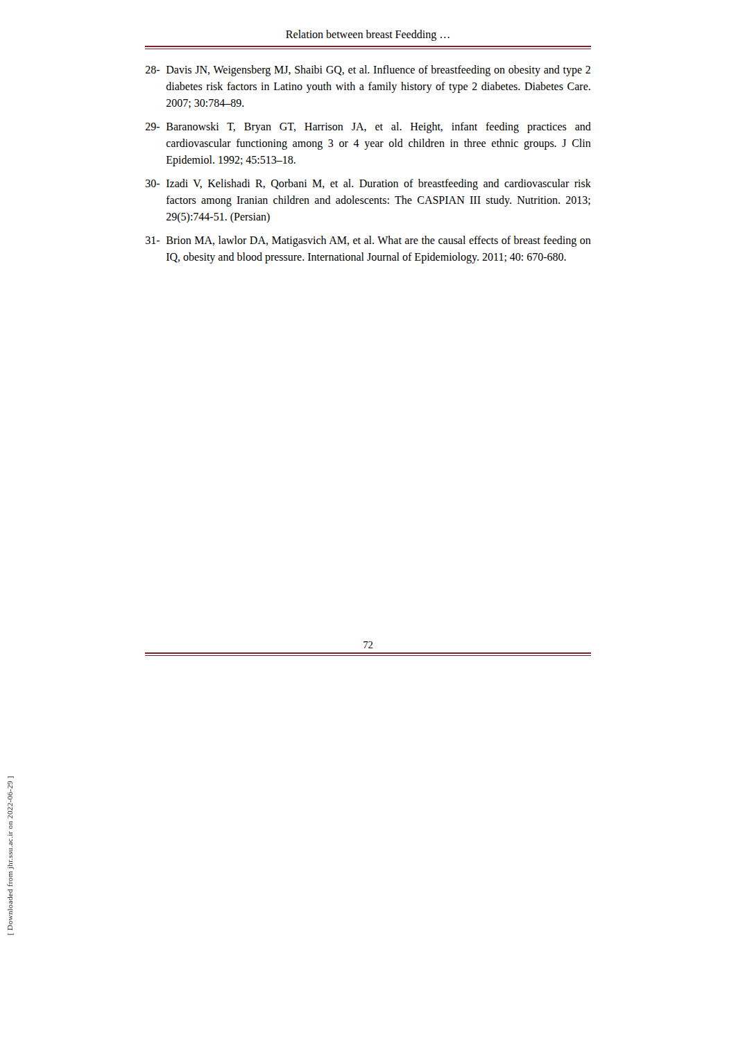[ Downloaded from jhr.ssu.ac.ir on 2022-06-29 ]
Relation between breast Feedding …
28-Davis JN, Weigensberg MJ, Shaibi GQ, et al. Influence of breastfeeding on obesity and type 2 diabetes risk factors in Latino youth with a family history of type 2 diabetes. Diabetes Care. 2007; 30:784–89.
29-Baranowski T, Bryan GT, Harrison JA, et al. Height, infant feeding practices and cardiovascular functioning among 3 or 4 year old children in three ethnic groups. J Clin Epidemiol. 1992; 45:513–18.
30-Izadi V, Kelishadi R, Qorbani M, et al. Duration of breastfeeding and cardiovascular risk factors among Iranian children and adolescents: The CASPIAN III study. Nutrition. 2013; 29(5):744-51. (Persian)
31-Brion MA, lawlor DA, Matigasvich AM, et al. What are the causal effects of breast feeding on IQ, obesity and blood pressure. International Journal of Epidemiology. 2011; 40: 670-680.
72